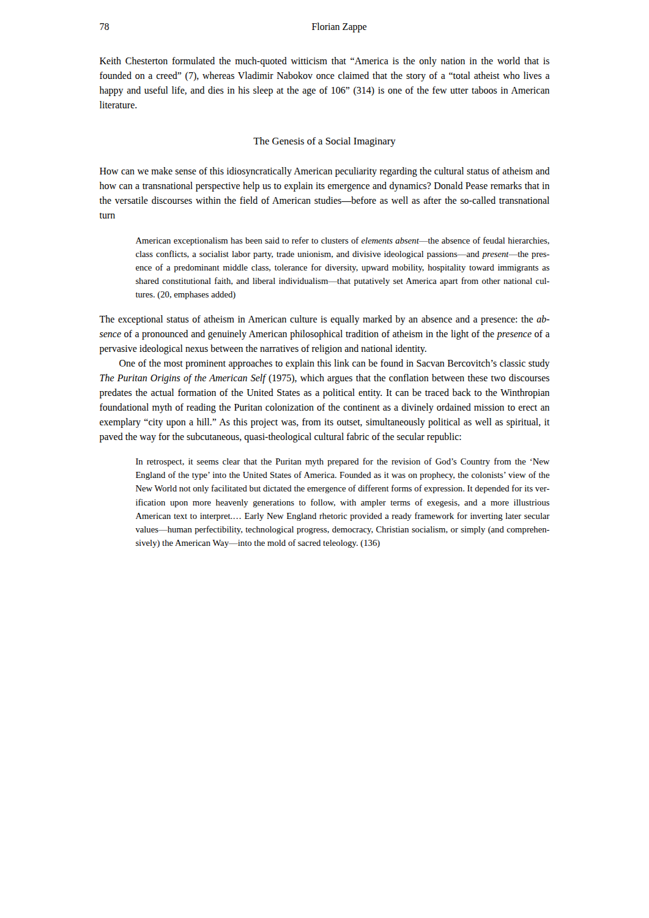78 Florian Zappe
Keith Chesterton formulated the much-quoted witticism that “America is the only nation in the world that is founded on a creed” (7), whereas Vladimir Nabokov once claimed that the story of a “total atheist who lives a happy and useful life, and dies in his sleep at the age of 106” (314) is one of the few utter taboos in American literature.
The Genesis of a Social Imaginary
How can we make sense of this idiosyncratically American peculiarity regarding the cultural status of atheism and how can a transnational perspective help us to explain its emergence and dynamics? Donald Pease remarks that in the versatile discourses within the field of American studies—before as well as after the so-called transnational turn
American exceptionalism has been said to refer to clusters of elements absent—the absence of feudal hierarchies, class conflicts, a socialist labor party, trade unionism, and divisive ideological passions—and present—the presence of a predominant middle class, tolerance for diversity, upward mobility, hospitality toward immigrants as shared constitutional faith, and liberal individualism—that putatively set America apart from other national cultures. (20, emphases added)
The exceptional status of atheism in American culture is equally marked by an absence and a presence: the absence of a pronounced and genuinely American philosophical tradition of atheism in the light of the presence of a pervasive ideological nexus between the narratives of religion and national identity.
One of the most prominent approaches to explain this link can be found in Sacvan Bercovitch’s classic study The Puritan Origins of the American Self (1975), which argues that the conflation between these two discourses predates the actual formation of the United States as a political entity. It can be traced back to the Winthropian foundational myth of reading the Puritan colonization of the continent as a divinely ordained mission to erect an exemplary “city upon a hill.” As this project was, from its outset, simultaneously political as well as spiritual, it paved the way for the subcutaneous, quasi-theological cultural fabric of the secular republic:
In retrospect, it seems clear that the Puritan myth prepared for the revision of God’s Country from the ‘New England of the type’ into the United States of America. Founded as it was on prophecy, the colonists’ view of the New World not only facilitated but dictated the emergence of different forms of expression. It depended for its verification upon more heavenly generations to follow, with ampler terms of exegesis, and a more illustrious American text to interpret.… Early New England rhetoric provided a ready framework for inverting later secular values—human perfectibility, technological progress, democracy, Christian socialism, or simply (and comprehensively) the American Way—into the mold of sacred teleology. (136)